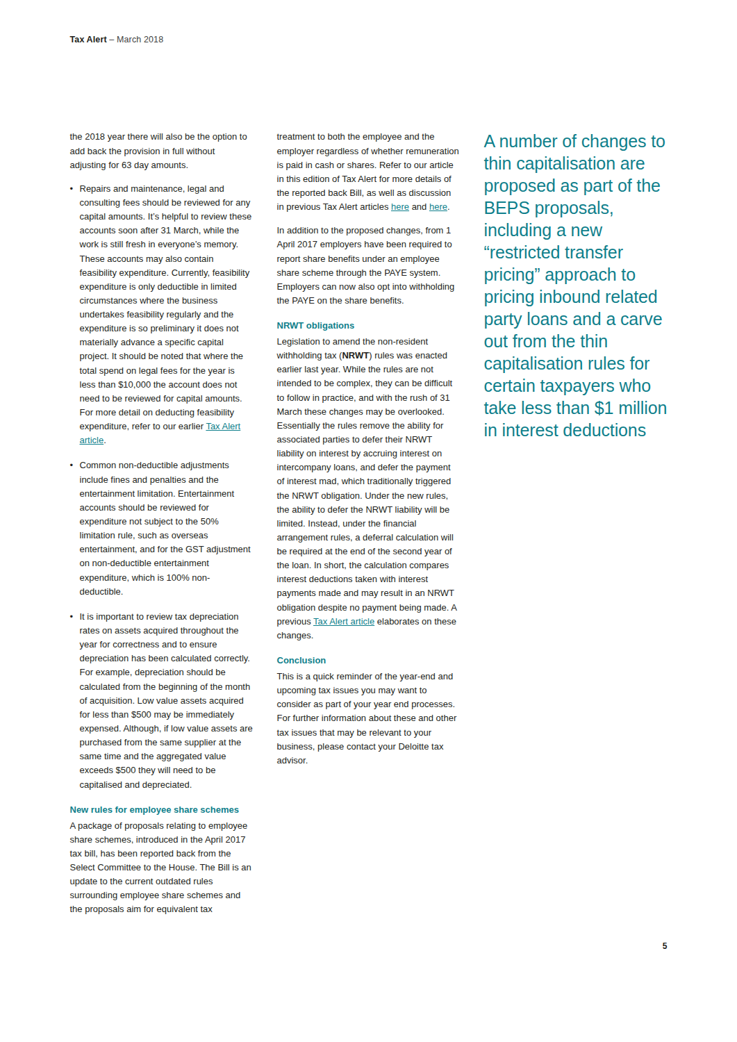Tax Alert – March 2018
the 2018 year there will also be the option to add back the provision in full without adjusting for 63 day amounts.
Repairs and maintenance, legal and consulting fees should be reviewed for any capital amounts. It’s helpful to review these accounts soon after 31 March, while the work is still fresh in everyone’s memory. These accounts may also contain feasibility expenditure. Currently, feasibility expenditure is only deductible in limited circumstances where the business undertakes feasibility regularly and the expenditure is so preliminary it does not materially advance a specific capital project. It should be noted that where the total spend on legal fees for the year is less than $10,000 the account does not need to be reviewed for capital amounts. For more detail on deducting feasibility expenditure, refer to our earlier Tax Alert article.
Common non-deductible adjustments include fines and penalties and the entertainment limitation. Entertainment accounts should be reviewed for expenditure not subject to the 50% limitation rule, such as overseas entertainment, and for the GST adjustment on non-deductible entertainment expenditure, which is 100% non-deductible.
It is important to review tax depreciation rates on assets acquired throughout the year for correctness and to ensure depreciation has been calculated correctly. For example, depreciation should be calculated from the beginning of the month of acquisition. Low value assets acquired for less than $500 may be immediately expensed. Although, if low value assets are purchased from the same supplier at the same time and the aggregated value exceeds $500 they will need to be capitalised and depreciated.
New rules for employee share schemes
A package of proposals relating to employee share schemes, introduced in the April 2017 tax bill, has been reported back from the Select Committee to the House. The Bill is an update to the current outdated rules surrounding employee share schemes and the proposals aim for equivalent tax
treatment to both the employee and the employer regardless of whether remuneration is paid in cash or shares. Refer to our article in this edition of Tax Alert for more details of the reported back Bill, as well as discussion in previous Tax Alert articles here and here.
In addition to the proposed changes, from 1 April 2017 employers have been required to report share benefits under an employee share scheme through the PAYE system. Employers can now also opt into withholding the PAYE on the share benefits.
NRWT obligations
Legislation to amend the non-resident withholding tax (NRWT) rules was enacted earlier last year. While the rules are not intended to be complex, they can be difficult to follow in practice, and with the rush of 31 March these changes may be overlooked. Essentially the rules remove the ability for associated parties to defer their NRWT liability on interest by accruing interest on intercompany loans, and defer the payment of interest mad, which traditionally triggered the NRWT obligation. Under the new rules, the ability to defer the NRWT liability will be limited. Instead, under the financial arrangement rules, a deferral calculation will be required at the end of the second year of the loan. In short, the calculation compares interest deductions taken with interest payments made and may result in an NRWT obligation despite no payment being made. A previous Tax Alert article elaborates on these changes.
Conclusion
This is a quick reminder of the year-end and upcoming tax issues you may want to consider as part of your year end processes. For further information about these and other tax issues that may be relevant to your business, please contact your Deloitte tax advisor.
A number of changes to thin capitalisation are proposed as part of the BEPS proposals, including a new “restricted transfer pricing” approach to pricing inbound related party loans and a carve out from the thin capitalisation rules for certain taxpayers who take less than $1 million in interest deductions
5